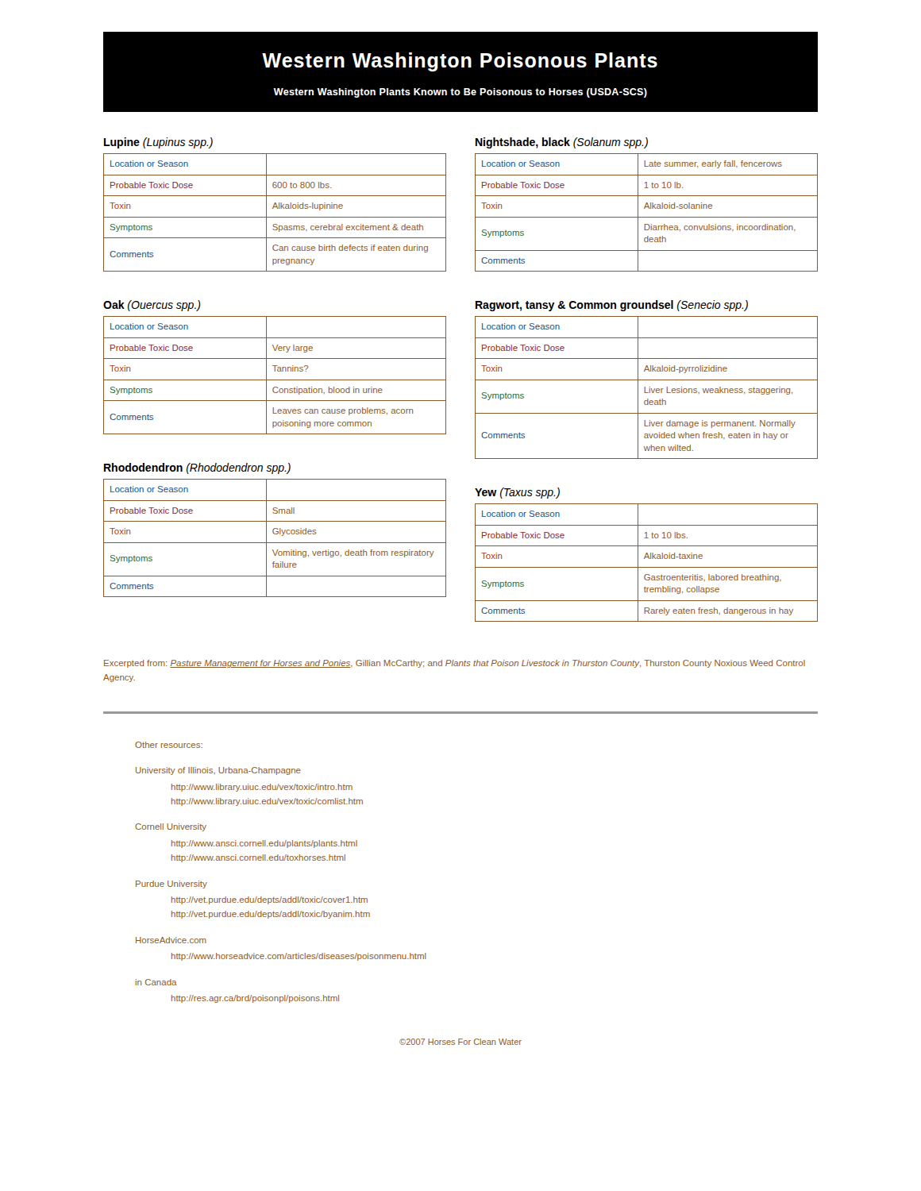Western Washington Poisonous Plants
Western Washington Plants Known to Be Poisonous to Horses (USDA-SCS)
Lupine (Lupinus spp.)
| Location or Season | |
| Probable Toxic Dose | 600 to 800 lbs. |
| Toxin | Alkaloids-lupinine |
| Symptoms | Spasms, cerebral excitement & death |
| Comments | Can cause birth defects if eaten during pregnancy |
Oak (Ouercus spp.)
| Location or Season | |
| Probable Toxic Dose | Very large |
| Toxin | Tannins? |
| Symptoms | Constipation, blood in urine |
| Comments | Leaves can cause problems, acorn poisoning more common |
Rhododendron (Rhododendron spp.)
| Location or Season | |
| Probable Toxic Dose | Small |
| Toxin | Glycosides |
| Symptoms | Vomiting, vertigo, death from respiratory failure |
| Comments | |
Nightshade, black (Solanum spp.)
| Location or Season | Late summer, early fall, fencerows |
| Probable Toxic Dose | 1 to 10 lb. |
| Toxin | Alkaloid-solanine |
| Symptoms | Diarrhea, convulsions, incoordination, death |
| Comments | |
Ragwort, tansy & Common groundsel (Senecio spp.)
| Location or Season | |
| Probable Toxic Dose | |
| Toxin | Alkaloid-pyrrolizidine |
| Symptoms | Liver Lesions, weakness, staggering, death |
| Comments | Liver damage is permanent. Normally avoided when fresh, eaten in hay or when wilted. |
Yew (Taxus spp.)
| Location or Season | |
| Probable Toxic Dose | 1 to 10 lbs. |
| Toxin | Alkaloid-taxine |
| Symptoms | Gastroenteritis, labored breathing, trembling, collapse |
| Comments | Rarely eaten fresh, dangerous in hay |
Excerpted from: Pasture Management for Horses and Ponies, Gillian McCarthy; and Plants that Poison Livestock in Thurston County, Thurston County Noxious Weed Control Agency.
Other resources:
University of Illinois, Urbana-Champagne
http://www.library.uiuc.edu/vex/toxic/intro.htm
http://www.library.uiuc.edu/vex/toxic/comlist.htm
Cornell University
http://www.ansci.cornell.edu/plants/plants.html
http://www.ansci.cornell.edu/toxhorses.html
Purdue University
http://vet.purdue.edu/depts/addl/toxic/cover1.htm
http://vet.purdue.edu/depts/addl/toxic/byanim.htm
HorseAdvice.com
http://www.horseadvice.com/articles/diseases/poisonmenu.html
in Canada
http://res.agr.ca/brd/poisonpl/poisons.html
©2007 Horses For Clean Water